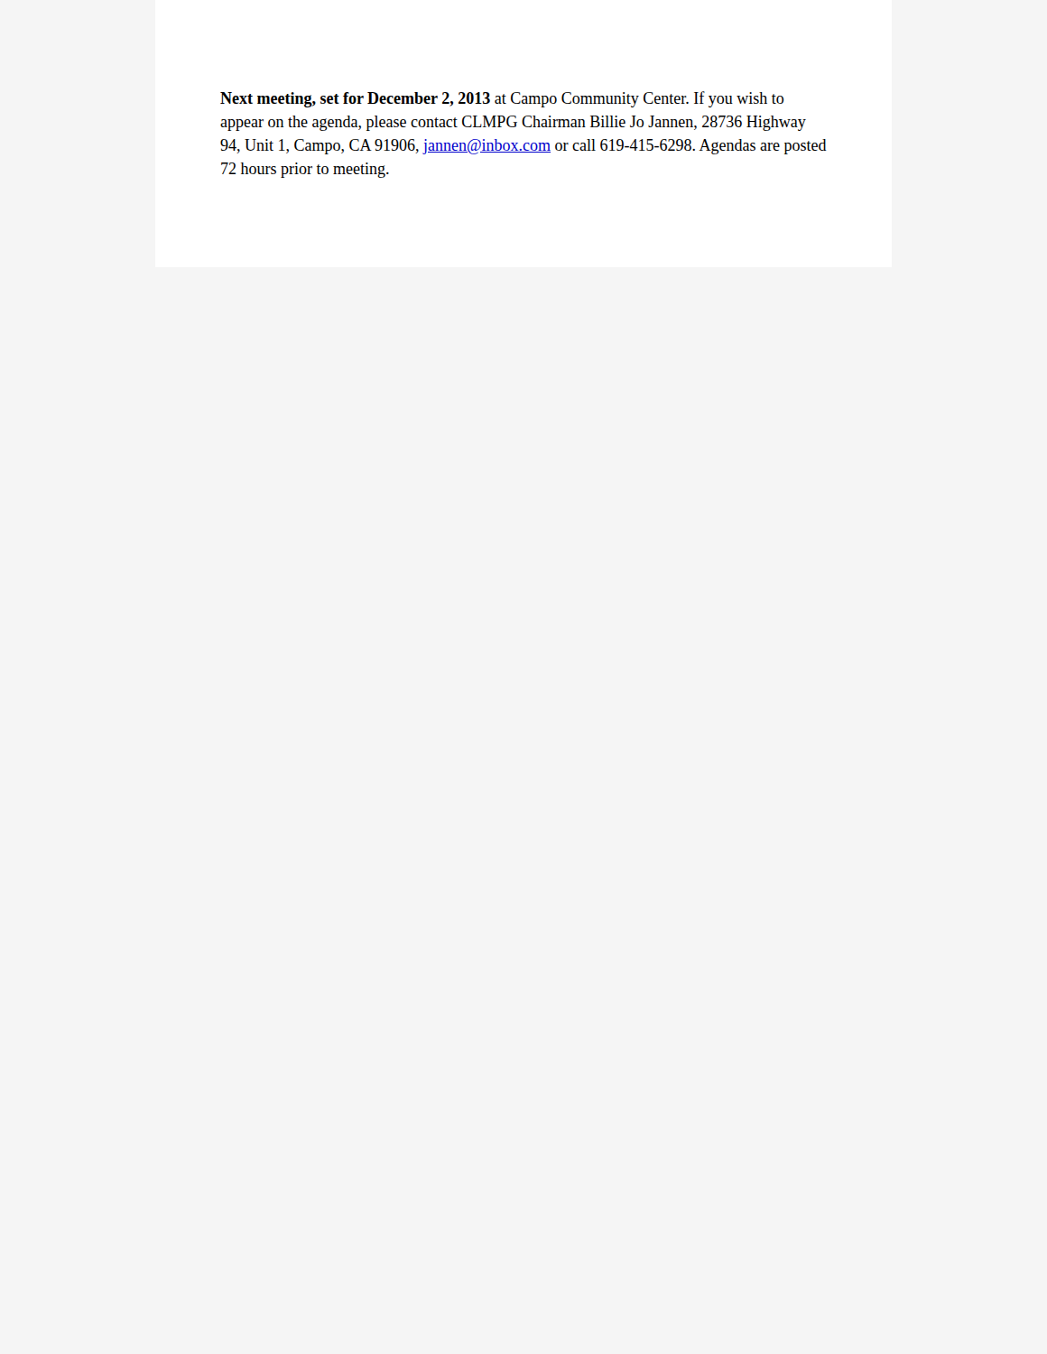Next meeting, set for December 2, 2013 at Campo Community Center. If you wish to appear on the agenda, please contact CLMPG Chairman Billie Jo Jannen, 28736 Highway 94, Unit 1, Campo, CA 91906, jannen@inbox.com or call 619-415-6298. Agendas are posted 72 hours prior to meeting.